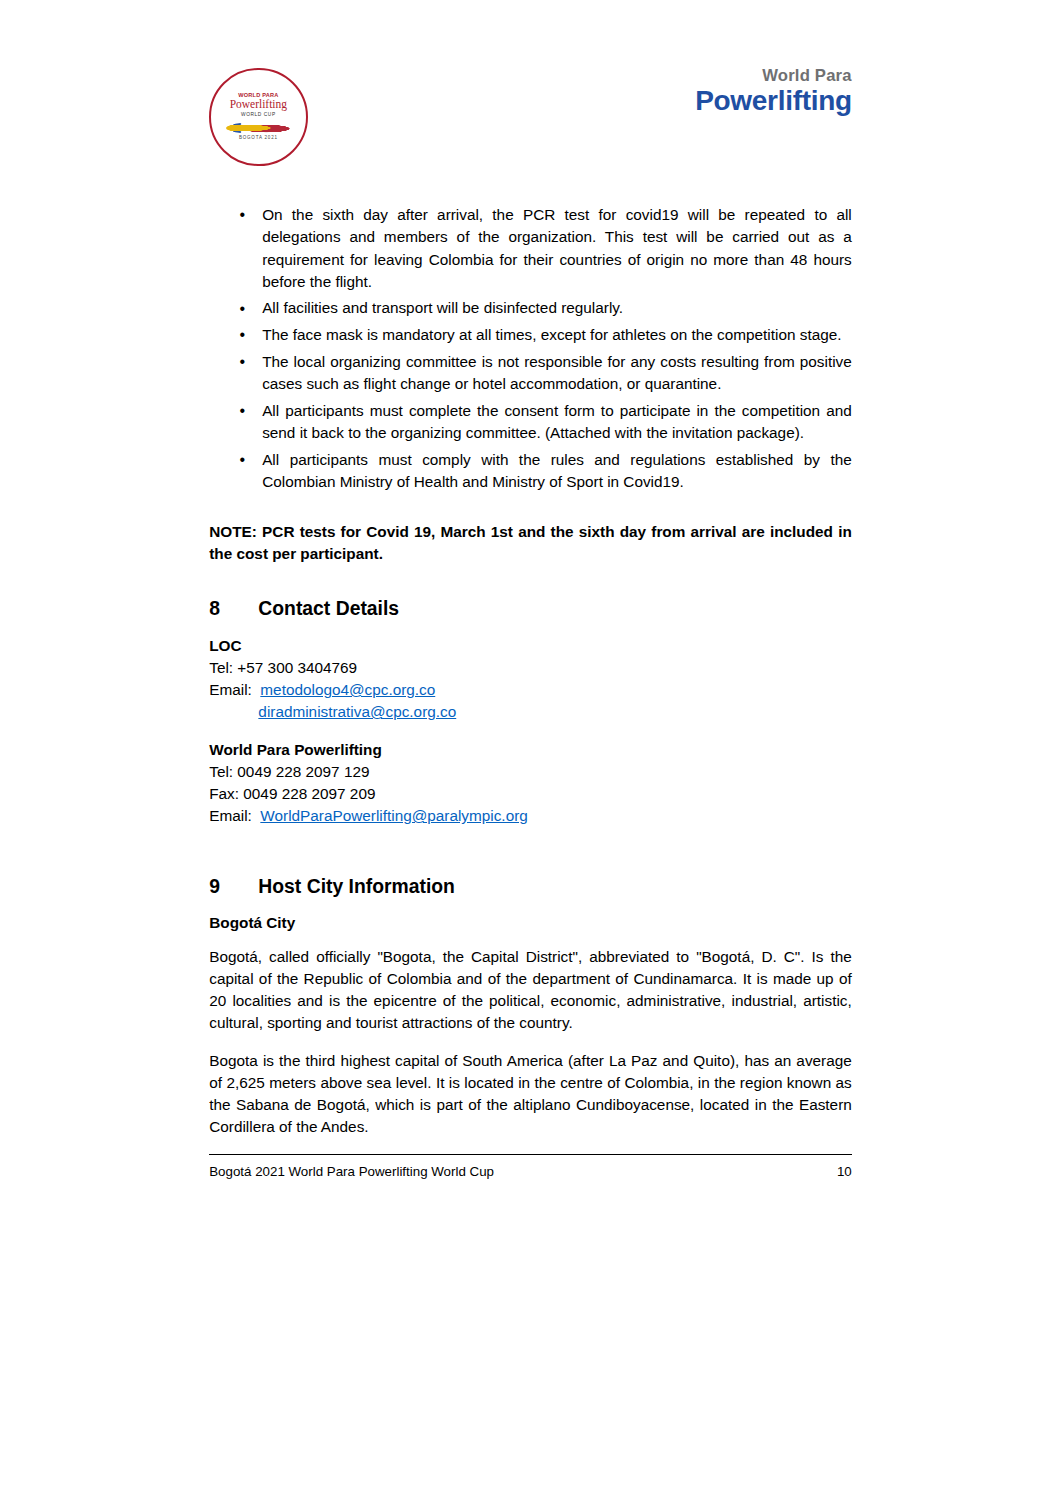WORLD PARA
Powerlifting
WORLD CUP
BOGOTA 2021
World Para
Powerlifting
On the sixth day after arrival, the PCR test for covid19 will be repeated to all delegations and members of the organization. This test will be carried out as a requirement for leaving Colombia for their countries of origin no more than 48 hours before the flight.
All facilities and transport will be disinfected regularly.
The face mask is mandatory at all times, except for athletes on the competition stage.
The local organizing committee is not responsible for any costs resulting from positive cases such as flight change or hotel accommodation, or quarantine.
All participants must complete the consent form to participate in the competition and send it back to the organizing committee. (Attached with the invitation package).
All participants must comply with the rules and regulations established by the Colombian Ministry of Health and Ministry of Sport in Covid19.
NOTE: PCR tests for Covid 19, March 1st and the sixth day from arrival are included in the cost per participant.
8 Contact Details
LOC
Tel: +57 300 3404769
Email: metodologo4@cpc.org.co
diradministrativa@cpc.org.co
World Para Powerlifting
Tel: 0049 228 2097 129
Fax: 0049 228 2097 209
Email: WorldParaPowerlifting@paralympic.org
9 Host City Information
Bogotá City
Bogotá, called officially "Bogota, the Capital District", abbreviated to "Bogotá, D. C". Is the capital of the Republic of Colombia and of the department of Cundinamarca. It is made up of 20 localities and is the epicentre of the political, economic, administrative, industrial, artistic, cultural, sporting and tourist attractions of the country.
Bogota is the third highest capital of South America (after La Paz and Quito), has an average of 2,625 meters above sea level. It is located in the centre of Colombia, in the region known as the Sabana de Bogotá, which is part of the altiplano Cundiboyacense, located in the Eastern Cordillera of the Andes.
Bogotá 2021 World Para Powerlifting World Cup 10